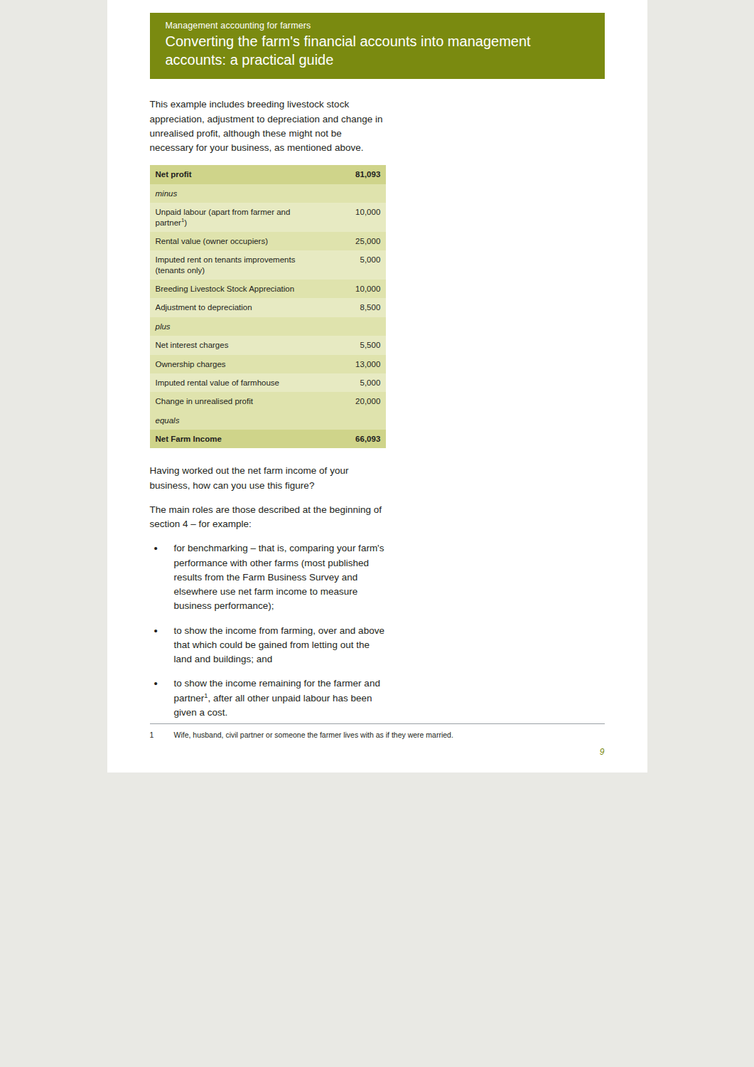Management accounting for farmers
Converting the farm's financial accounts into management
accounts: a practical guide
This example includes breeding livestock stock appreciation, adjustment to depreciation and change in unrealised profit, although these might not be necessary for your business, as mentioned above.
| Net profit | 81,093 |
| minus |
| Unpaid labour (apart from farmer and partner 1 ) | 10,000 |
| Rental value (owner occupiers) | 25,000 |
| Imputed rent on tenants improvements (tenants only) | 5,000 |
| Breeding Livestock Stock Appreciation | 10,000 |
| Adjustment to depreciation | 8,500 |
| plus |
| Net interest charges | 5,500 |
| Ownership charges | 13,000 |
| Imputed rental value of farmhouse | 5,000 |
| Change in unrealised profit | 20,000 |
| equals |
| Net Farm Income | 66,093 |
Having worked out the net farm income of your business, how can you use this figure?
The main roles are those described at the beginning of section 4 – for example:
for benchmarking – that is, comparing your farm's performance with other farms (most published results from the Farm Business Survey and elsewhere use net farm income to measure business performance);
to show the income from farming, over and above that which could be gained from letting out the land and buildings; and
to show the income remaining for the farmer and partner1, after all other unpaid labour has been given a cost.
1 Wife, husband, civil partner or someone the farmer lives with as if they were married.
9